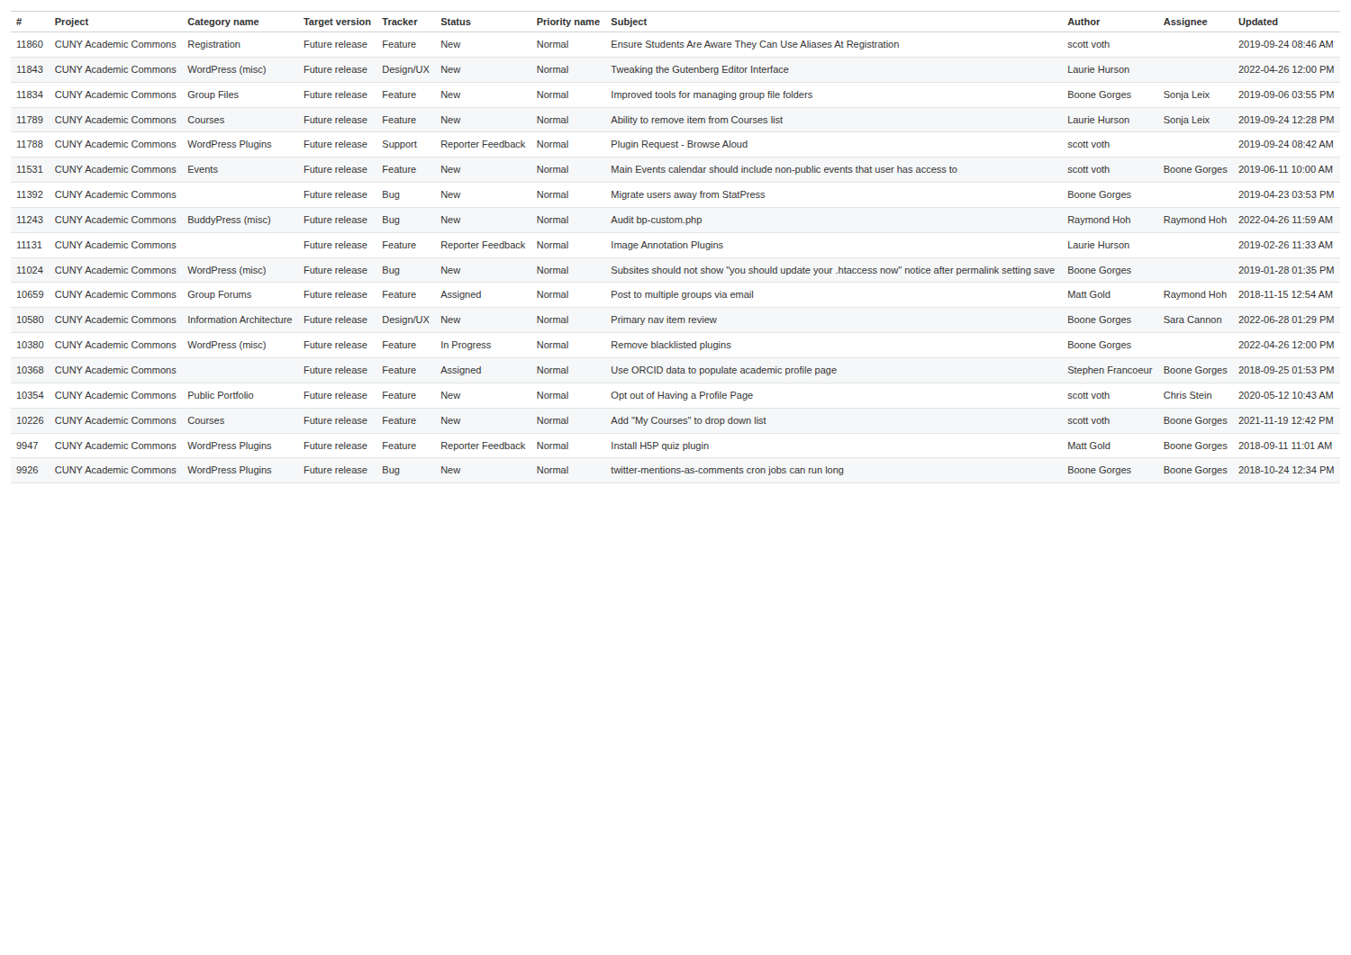| # | Project | Category name | Target version | Tracker | Status | Priority name | Subject | Author | Assignee | Updated |
| --- | --- | --- | --- | --- | --- | --- | --- | --- | --- | --- |
| 11860 | CUNY Academic Commons | Registration | Future release | Feature | New | Normal | Ensure Students Are Aware They Can Use Aliases At Registration | scott voth | | 2019-09-24 08:46 AM |
| 11843 | CUNY Academic Commons | WordPress (misc) | Future release | Design/UX | New | Normal | Tweaking the Gutenberg Editor Interface | Laurie Hurson | | 2022-04-26 12:00 PM |
| 11834 | CUNY Academic Commons | Group Files | Future release | Feature | New | Normal | Improved tools for managing group file folders | Boone Gorges | Sonja Leix | 2019-09-06 03:55 PM |
| 11789 | CUNY Academic Commons | Courses | Future release | Feature | New | Normal | Ability to remove item from Courses list | Laurie Hurson | Sonja Leix | 2019-09-24 12:28 PM |
| 11788 | CUNY Academic Commons | WordPress Plugins | Future release | Support | Reporter Feedback | Normal | Plugin Request - Browse Aloud | scott voth | | 2019-09-24 08:42 AM |
| 11531 | CUNY Academic Commons | Events | Future release | Feature | New | Normal | Main Events calendar should include non-public events that user has access to | scott voth | Boone Gorges | 2019-06-11 10:00 AM |
| 11392 | CUNY Academic Commons | | Future release | Bug | New | Normal | Migrate users away from StatPress | Boone Gorges | | 2019-04-23 03:53 PM |
| 11243 | CUNY Academic Commons | BuddyPress (misc) | Future release | Bug | New | Normal | Audit bp-custom.php | Raymond Hoh | Raymond Hoh | 2022-04-26 11:59 AM |
| 11131 | CUNY Academic Commons | | Future release | Feature | Reporter Feedback | Normal | Image Annotation Plugins | Laurie Hurson | | 2019-02-26 11:33 AM |
| 11024 | CUNY Academic Commons | WordPress (misc) | Future release | Bug | New | Normal | Subsites should not show "you should update your .htaccess now" notice after permalink setting save | Boone Gorges | | 2019-01-28 01:35 PM |
| 10659 | CUNY Academic Commons | Group Forums | Future release | Feature | Assigned | Normal | Post to multiple groups via email | Matt Gold | Raymond Hoh | 2018-11-15 12:54 AM |
| 10580 | CUNY Academic Commons | Information Architecture | Future release | Design/UX | New | Normal | Primary nav item review | Boone Gorges | Sara Cannon | 2022-06-28 01:29 PM |
| 10380 | CUNY Academic Commons | WordPress (misc) | Future release | Feature | In Progress | Normal | Remove blacklisted plugins | Boone Gorges | | 2022-04-26 12:00 PM |
| 10368 | CUNY Academic Commons | | Future release | Feature | Assigned | Normal | Use ORCID data to populate academic profile page | Stephen Francoeur | Boone Gorges | 2018-09-25 01:53 PM |
| 10354 | CUNY Academic Commons | Public Portfolio | Future release | Feature | New | Normal | Opt out of Having a Profile Page | scott voth | Chris Stein | 2020-05-12 10:43 AM |
| 10226 | CUNY Academic Commons | Courses | Future release | Feature | New | Normal | Add "My Courses" to drop down list | scott voth | Boone Gorges | 2021-11-19 12:42 PM |
| 9947 | CUNY Academic Commons | WordPress Plugins | Future release | Feature | Reporter Feedback | Normal | Install H5P quiz plugin | Matt Gold | Boone Gorges | 2018-09-11 11:01 AM |
| 9926 | CUNY Academic Commons | WordPress Plugins | Future release | Bug | New | Normal | twitter-mentions-as-comments cron jobs can run long | Boone Gorges | Boone Gorges | 2018-10-24 12:34 PM |